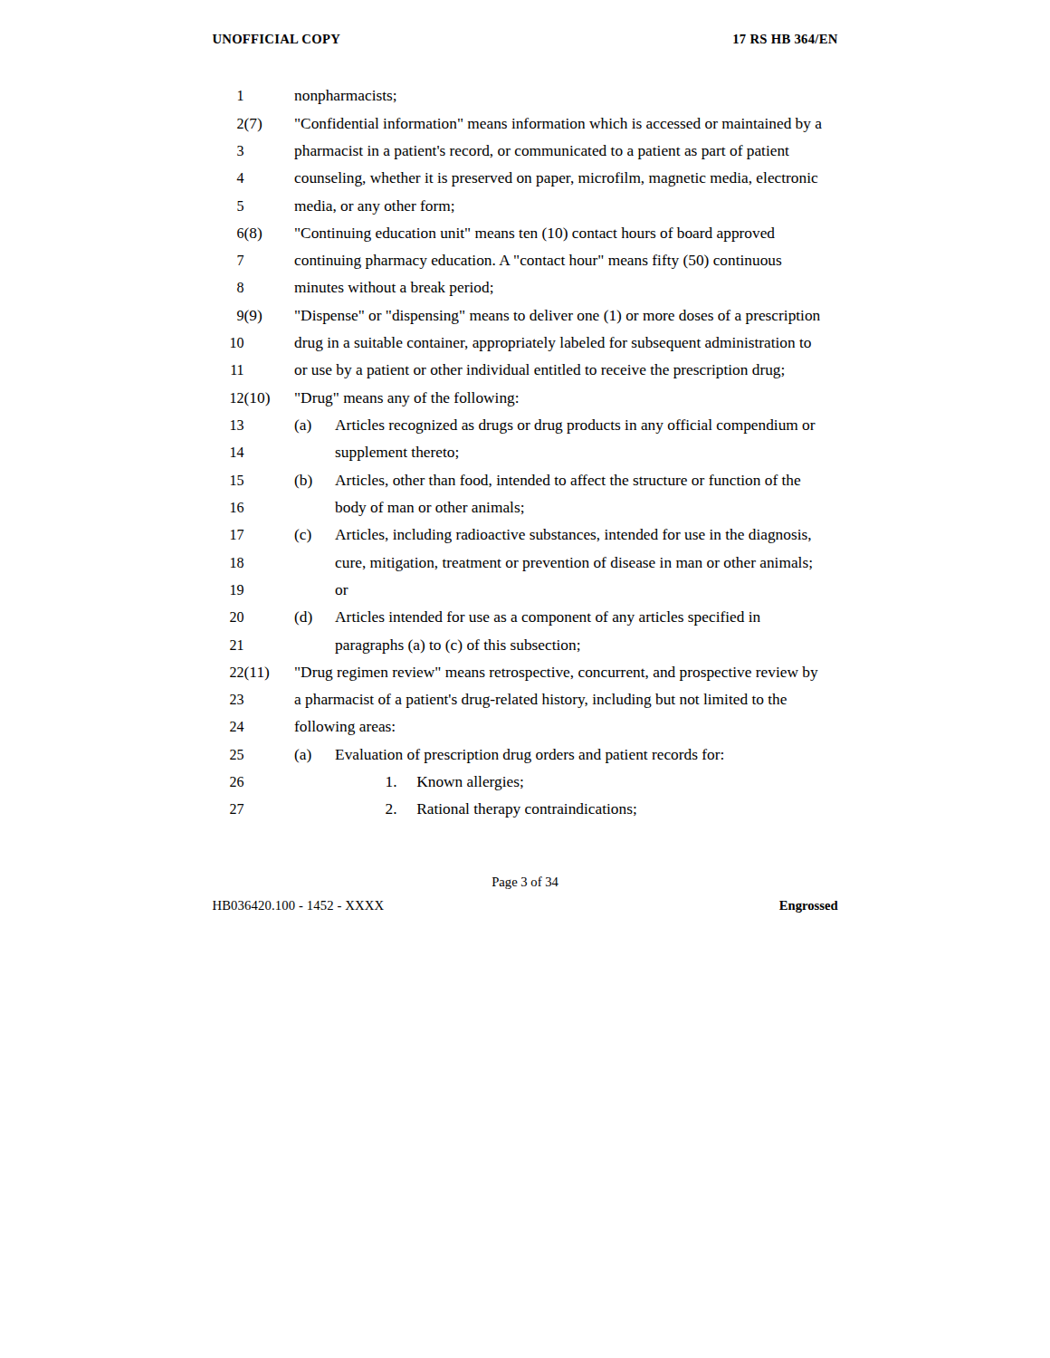UNOFFICIAL COPY
17 RS HB 364/EN
| 1 | nonpharmacists; |
| 2 | (7) | "Confidential information" means information which is accessed or maintained by a |
| 3 | | pharmacist in a patient's record, or communicated to a patient as part of patient |
| 4 | | counseling, whether it is preserved on paper, microfilm, magnetic media, electronic |
| 5 | | media, or any other form; |
| 6 | (8) | "Continuing education unit" means ten (10) contact hours of board approved |
| 7 | | continuing pharmacy education. A "contact hour" means fifty (50) continuous |
| 8 | | minutes without a break period; |
| 9 | (9) | "Dispense" or "dispensing" means to deliver one (1) or more doses of a prescription |
| 10 | | drug in a suitable container, appropriately labeled for subsequent administration to |
| 11 | | or use by a patient or other individual entitled to receive the prescription drug; |
| 12 | (10) | "Drug" means any of the following: |
| 13 | | (a) | Articles recognized as drugs or drug products in any official compendium or |
| 14 | | | supplement thereto; |
| 15 | | (b) | Articles, other than food, intended to affect the structure or function of the |
| 16 | | | body of man or other animals; |
| 17 | | (c) | Articles, including radioactive substances, intended for use in the diagnosis, |
| 18 | | | cure, mitigation, treatment or prevention of disease in man or other animals; |
| 19 | | | or |
| 20 | | (d) | Articles intended for use as a component of any articles specified in |
| 21 | | | paragraphs (a) to (c) of this subsection; |
| 22 | (11) | "Drug regimen review" means retrospective, concurrent, and prospective review by |
| 23 | | a pharmacist of a patient's drug-related history, including but not limited to the |
| 24 | | following areas: |
| 25 | | (a) | Evaluation of prescription drug orders and patient records for: |
| 26 | | | 1. Known allergies; |
| 27 | | | 2. Rational therapy contraindications; |
Page 3 of 34
HB036420.100 - 1452 - XXXX
Engrossed